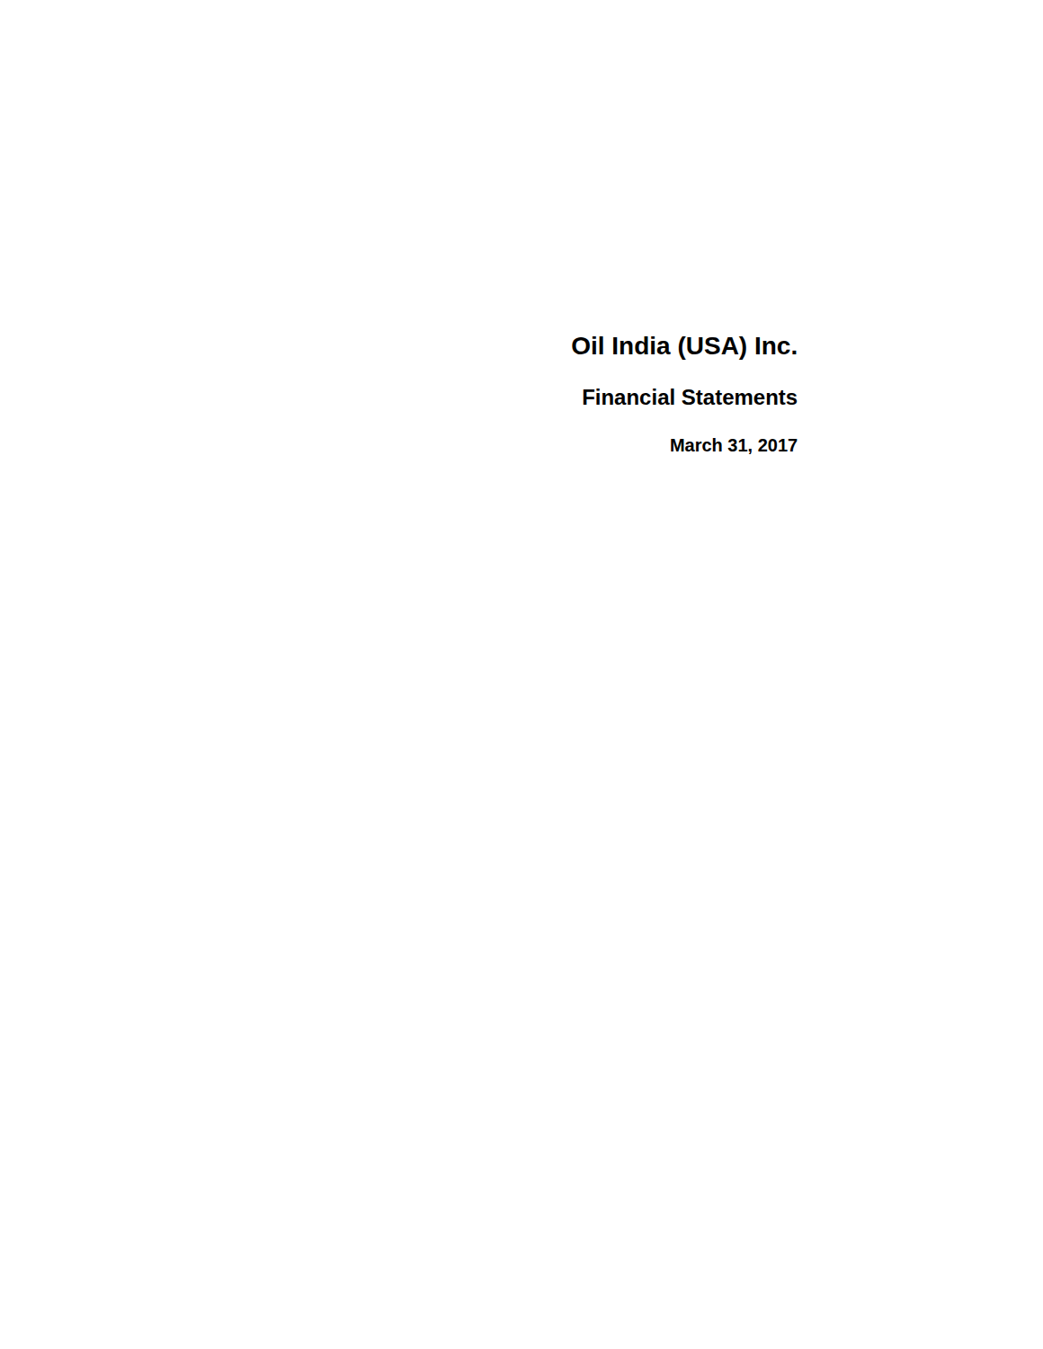Oil India (USA) Inc.
Financial Statements
March 31, 2017